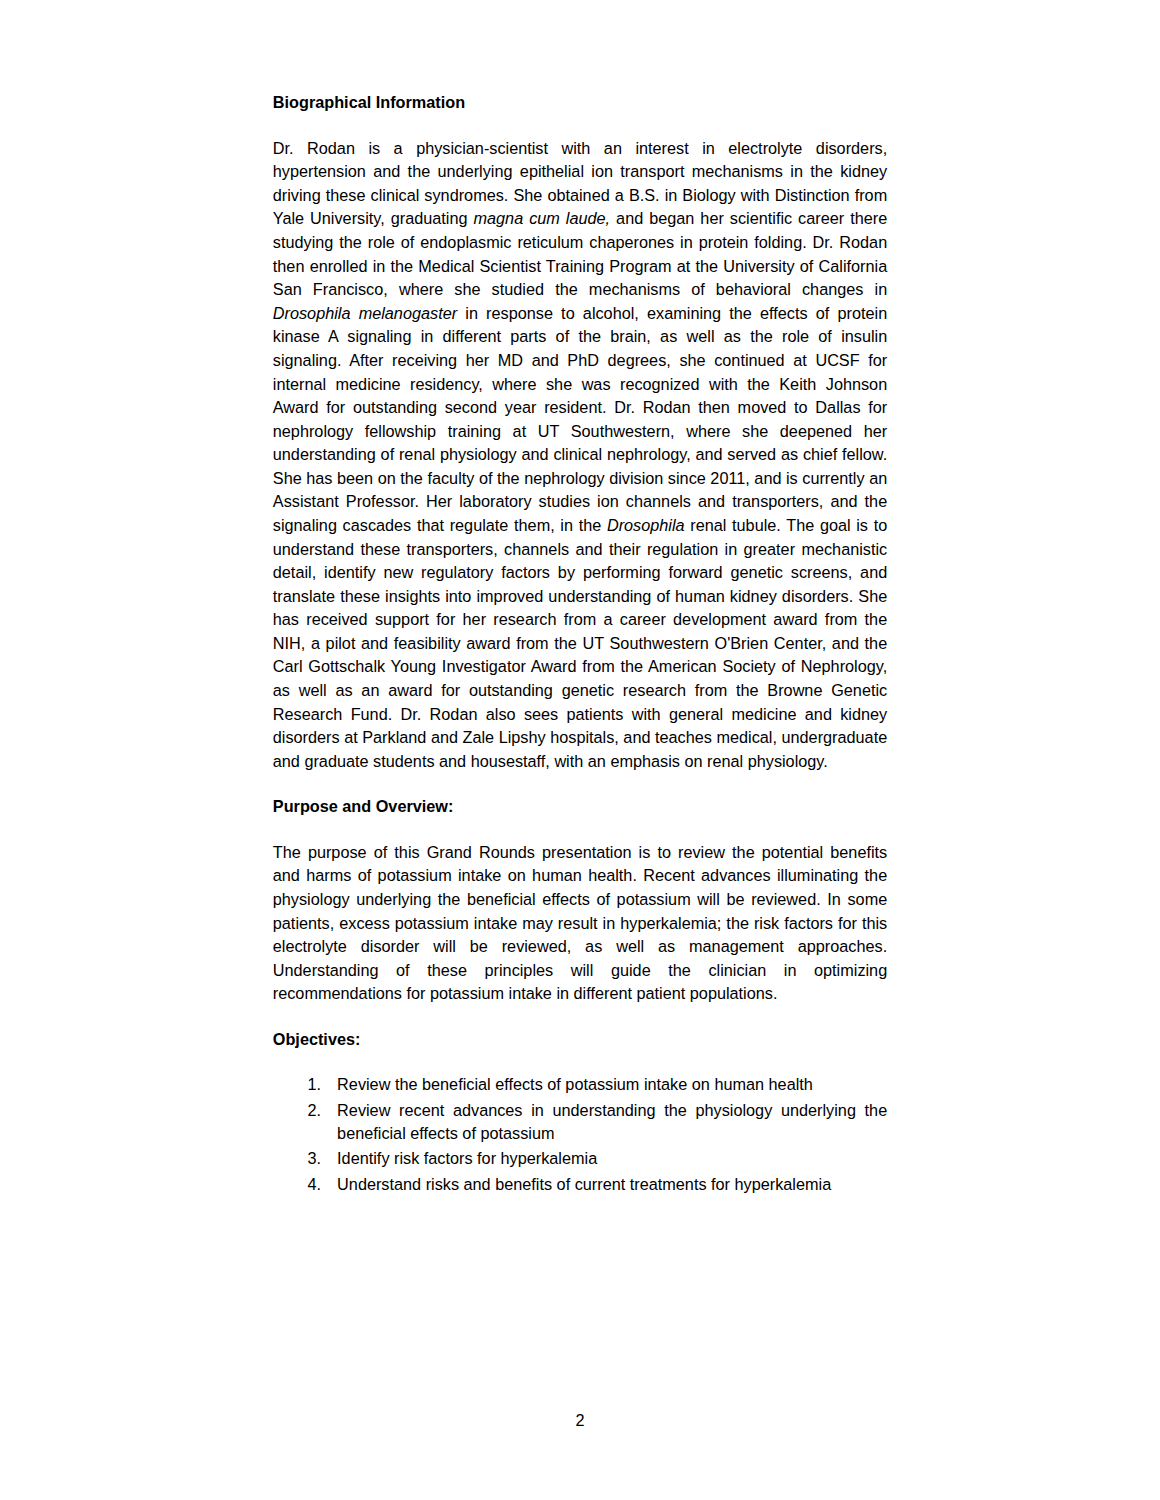Biographical Information
Dr. Rodan is a physician-scientist with an interest in electrolyte disorders, hypertension and the underlying epithelial ion transport mechanisms in the kidney driving these clinical syndromes. She obtained a B.S. in Biology with Distinction from Yale University, graduating magna cum laude, and began her scientific career there studying the role of endoplasmic reticulum chaperones in protein folding. Dr. Rodan then enrolled in the Medical Scientist Training Program at the University of California San Francisco, where she studied the mechanisms of behavioral changes in Drosophila melanogaster in response to alcohol, examining the effects of protein kinase A signaling in different parts of the brain, as well as the role of insulin signaling. After receiving her MD and PhD degrees, she continued at UCSF for internal medicine residency, where she was recognized with the Keith Johnson Award for outstanding second year resident. Dr. Rodan then moved to Dallas for nephrology fellowship training at UT Southwestern, where she deepened her understanding of renal physiology and clinical nephrology, and served as chief fellow. She has been on the faculty of the nephrology division since 2011, and is currently an Assistant Professor. Her laboratory studies ion channels and transporters, and the signaling cascades that regulate them, in the Drosophila renal tubule. The goal is to understand these transporters, channels and their regulation in greater mechanistic detail, identify new regulatory factors by performing forward genetic screens, and translate these insights into improved understanding of human kidney disorders. She has received support for her research from a career development award from the NIH, a pilot and feasibility award from the UT Southwestern O'Brien Center, and the Carl Gottschalk Young Investigator Award from the American Society of Nephrology, as well as an award for outstanding genetic research from the Browne Genetic Research Fund. Dr. Rodan also sees patients with general medicine and kidney disorders at Parkland and Zale Lipshy hospitals, and teaches medical, undergraduate and graduate students and housestaff, with an emphasis on renal physiology.
Purpose and Overview:
The purpose of this Grand Rounds presentation is to review the potential benefits and harms of potassium intake on human health. Recent advances illuminating the physiology underlying the beneficial effects of potassium will be reviewed. In some patients, excess potassium intake may result in hyperkalemia; the risk factors for this electrolyte disorder will be reviewed, as well as management approaches. Understanding of these principles will guide the clinician in optimizing recommendations for potassium intake in different patient populations.
Objectives:
Review the beneficial effects of potassium intake on human health
Review recent advances in understanding the physiology underlying the beneficial effects of potassium
Identify risk factors for hyperkalemia
Understand risks and benefits of current treatments for hyperkalemia
2